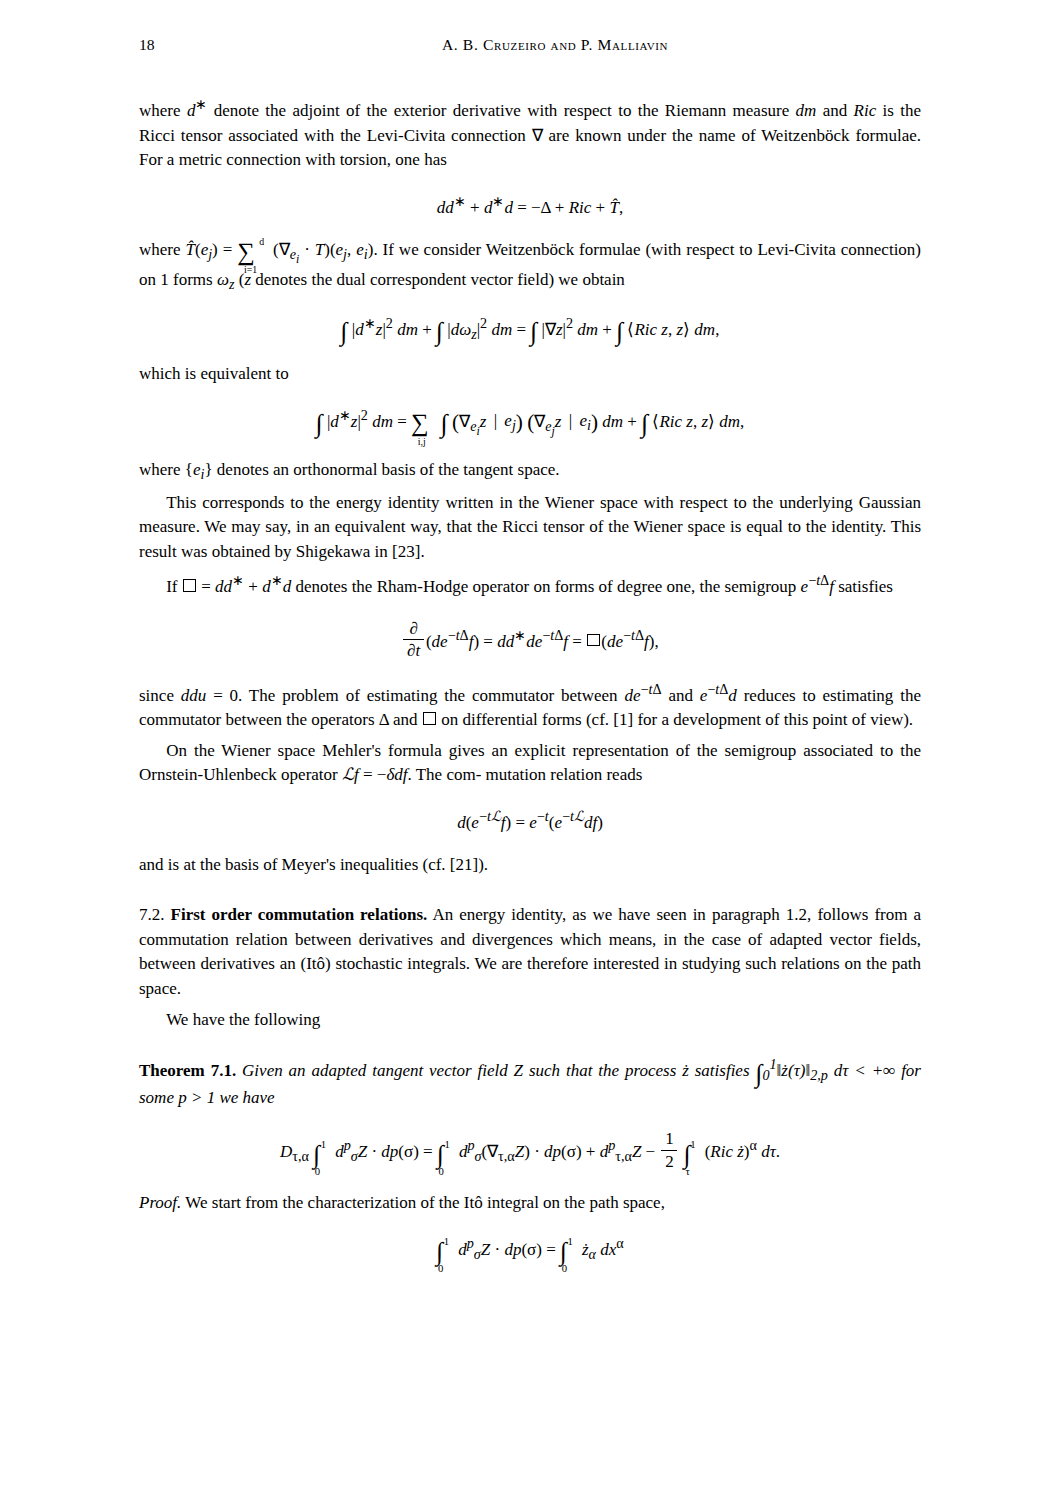18 A. B. Cruzeiro and P. Malliavin
where d∗ denote the adjoint of the exterior derivative with respect to the Riemann measure dm and Ric is the Ricci tensor associated with the Levi-Civita connection ∇ are known under the name of Weitzenböck formulae. For a metric connection with torsion, one has
dd∗ + d∗d = −Δ + Ric + T̂,
where T̂(ej) = ∑i=1d(∇ei · T)(ej, ei). If we consider Weitzenböck formulae (with respect to Levi-Civita connection) on 1 forms ωz (z denotes the dual correspondent vector field) we obtain
∫ |d∗z|2 dm + ∫ |dωz|2 dm = ∫ |∇z|2 dm + ∫ ⟨Ric z, z⟩ dm,
which is equivalent to
∫ |d∗z|2 dm = ∑i,j ∫ (∇eiz | ej) (∇ejz | ei) dm + ∫ ⟨Ric z, z⟩ dm,
where {ei} denotes an orthonormal basis of the tangent space.
This corresponds to the energy identity written in the Wiener space with respect to the underlying Gaussian measure. We may say, in an equivalent way, that the Ricci tensor of the Wiener space is equal to the identity. This result was obtained by Shigekawa in [23].
If = dd∗ + d∗d denotes the Rham-Hodge operator on forms of degree one, the semigroup e−t Δf satisfies
∂∂t(de−t Δf) = dd∗de−t Δf = (de−t Δf),
since ddu = 0. The problem of estimating the commutator between de−t Δ and e−t Δd reduces to estimating the commutator between the operators Δ and on differential forms (cf. [1] for a development of this point of view).
On the Wiener space Mehler's formula gives an explicit representation of the semigroup associated to the Ornstein-Uhlenbeck operator ℒf = −δdf. The com- mutation relation reads
d(e−tℒf) = e−t(e−tℒdf)
and is at the basis of Meyer's inequalities (cf. [21]).
7.2. First order commutation relations. An energy identity, as we have seen in paragraph 1.2, follows from a commutation relation between derivatives and divergences which means, in the case of adapted vector fields, between derivatives an (Itô) stochastic integrals. We are therefore interested in studying such relations on the path space.
We have the following
Theorem 7.1. Given an adapted tangent vector field Z such that the process ż satisfies ∫01‖ż(τ)‖2,p dτ < +∞ for some p > 1 we have
Dτ,α ∫01 dpσZ · dp(σ) = ∫01 dpσ(∇τ,αZ) · dp(σ) + dpτ,αZ − 12 ∫τ1 (Ric ż)α dτ.
Proof. We start from the characterization of the Itô integral on the path space,
∫01 dpσZ · dp(σ) = ∫01 żα dxα